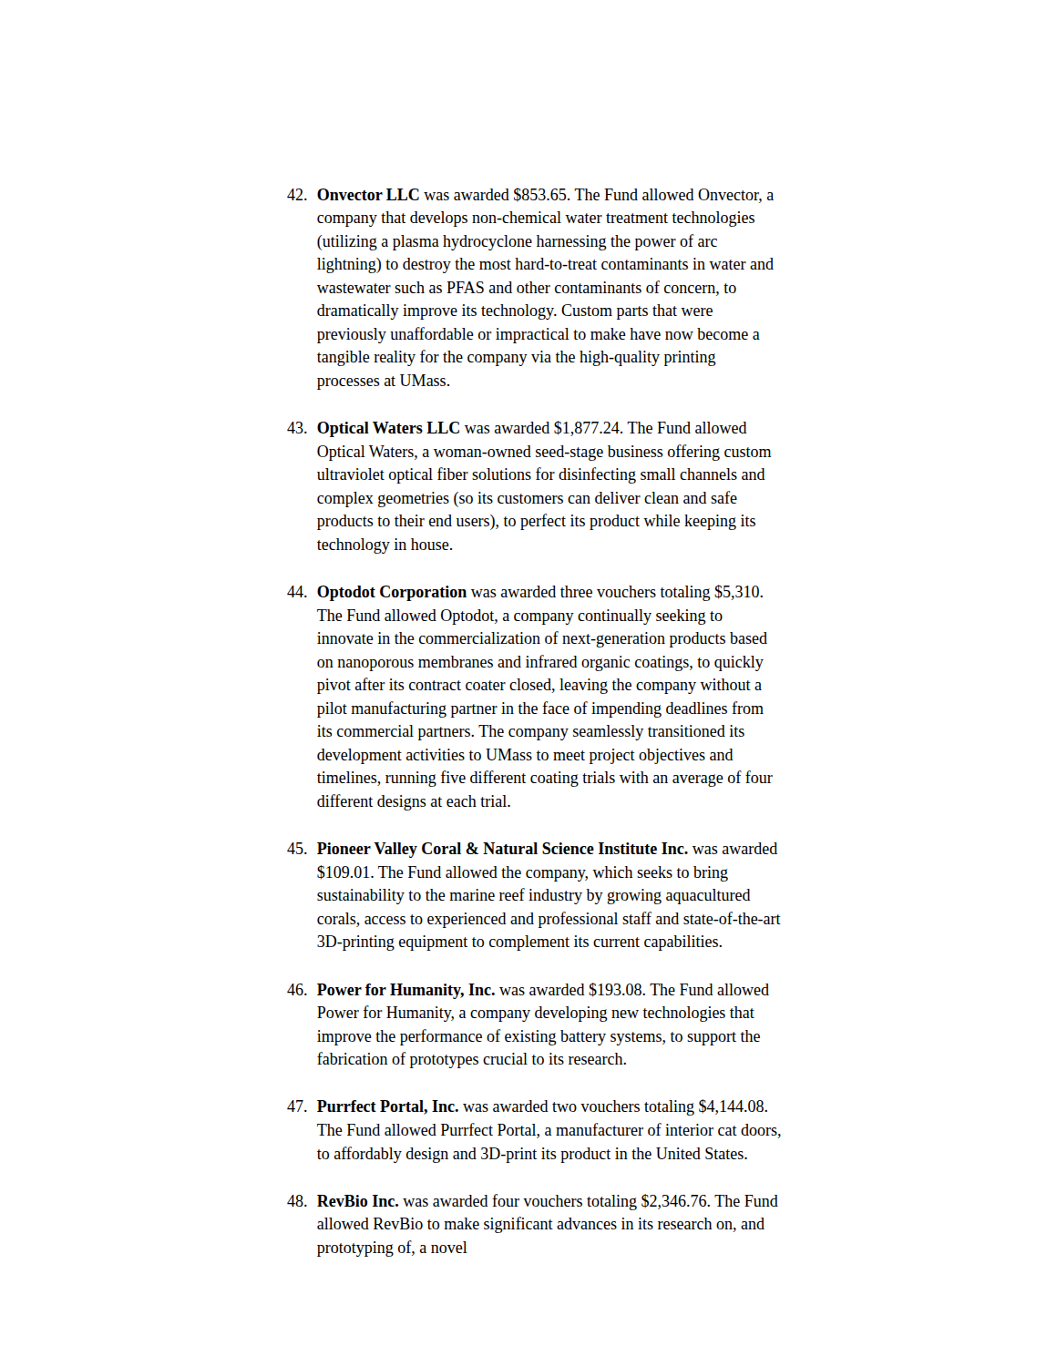Onvector LLC was awarded $853.65. The Fund allowed Onvector, a company that develops non-chemical water treatment technologies (utilizing a plasma hydrocyclone harnessing the power of arc lightning) to destroy the most hard-to-treat contaminants in water and wastewater such as PFAS and other contaminants of concern, to dramatically improve its technology. Custom parts that were previously unaffordable or impractical to make have now become a tangible reality for the company via the high-quality printing processes at UMass.
Optical Waters LLC was awarded $1,877.24. The Fund allowed Optical Waters, a woman-owned seed-stage business offering custom ultraviolet optical fiber solutions for disinfecting small channels and complex geometries (so its customers can deliver clean and safe products to their end users), to perfect its product while keeping its technology in house.
Optodot Corporation was awarded three vouchers totaling $5,310. The Fund allowed Optodot, a company continually seeking to innovate in the commercialization of next-generation products based on nanoporous membranes and infrared organic coatings, to quickly pivot after its contract coater closed, leaving the company without a pilot manufacturing partner in the face of impending deadlines from its commercial partners. The company seamlessly transitioned its development activities to UMass to meet project objectives and timelines, running five different coating trials with an average of four different designs at each trial.
Pioneer Valley Coral & Natural Science Institute Inc. was awarded $109.01. The Fund allowed the company, which seeks to bring sustainability to the marine reef industry by growing aquacultured corals, access to experienced and professional staff and state-of-the-art 3D-printing equipment to complement its current capabilities.
Power for Humanity, Inc. was awarded $193.08. The Fund allowed Power for Humanity, a company developing new technologies that improve the performance of existing battery systems, to support the fabrication of prototypes crucial to its research.
Purrfect Portal, Inc. was awarded two vouchers totaling $4,144.08. The Fund allowed Purrfect Portal, a manufacturer of interior cat doors, to affordably design and 3D-print its product in the United States.
RevBio Inc. was awarded four vouchers totaling $2,346.76. The Fund allowed RevBio to make significant advances in its research on, and prototyping of, a novel